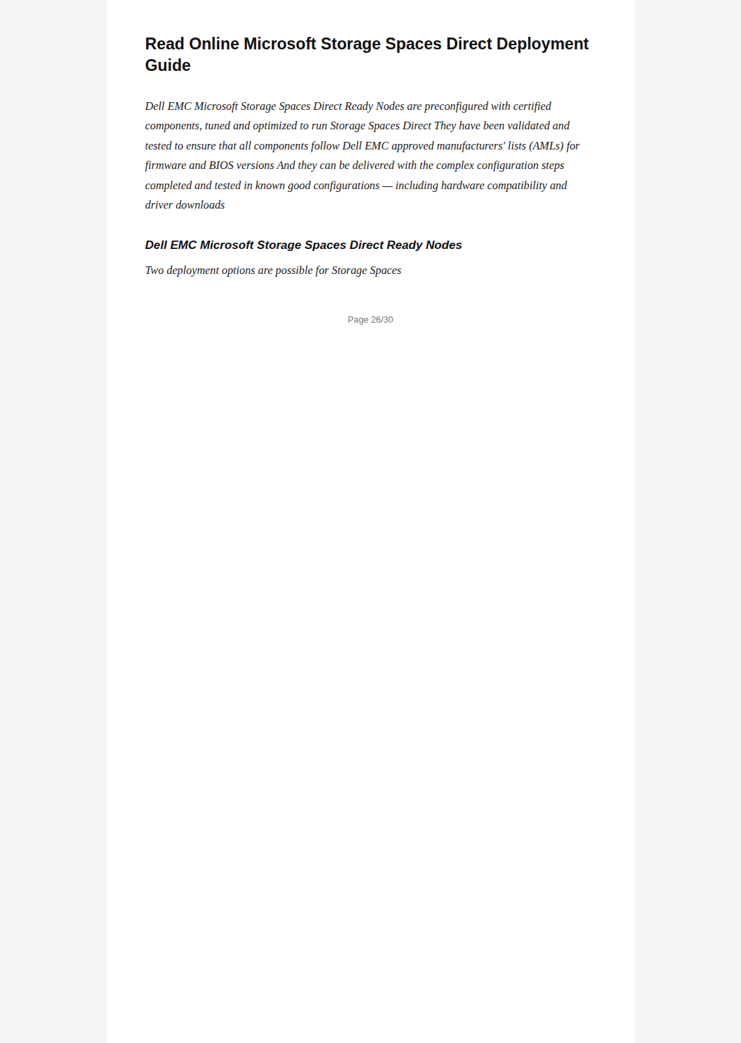Read Online Microsoft Storage Spaces Direct Deployment Guide
Dell EMC Microsoft Storage Spaces Direct Ready Nodes are preconfigured with certified components, tuned and optimized to run Storage Spaces Direct They have been validated and tested to ensure that all components follow Dell EMC approved manufacturers' lists (AMLs) for firmware and BIOS versions And they can be delivered with the complex configuration steps completed and tested in known good configurations — including hardware compatibility and driver downloads
Dell EMC Microsoft Storage Spaces Direct Ready Nodes
Two deployment options are possible for Storage Spaces
Page 26/30